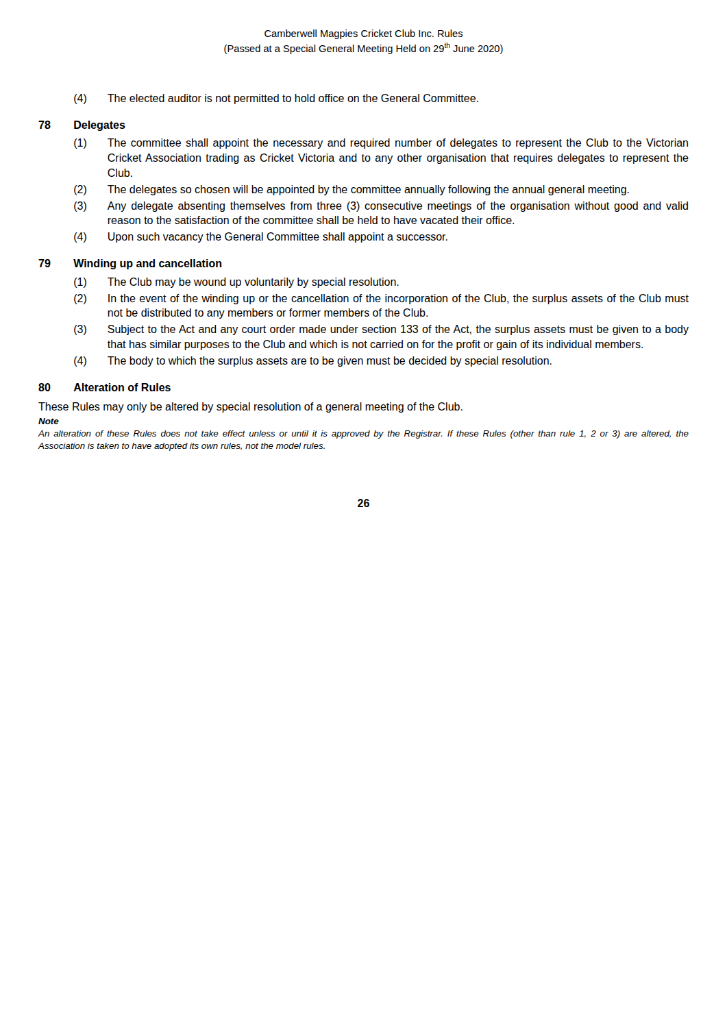Camberwell Magpies Cricket Club Inc. Rules
(Passed at a Special General Meeting Held on 29th June 2020)
(4) The elected auditor is not permitted to hold office on the General Committee.
78 Delegates
(1) The committee shall appoint the necessary and required number of delegates to represent the Club to the Victorian Cricket Association trading as Cricket Victoria and to any other organisation that requires delegates to represent the Club.
(2) The delegates so chosen will be appointed by the committee annually following the annual general meeting.
(3) Any delegate absenting themselves from three (3) consecutive meetings of the organisation without good and valid reason to the satisfaction of the committee shall be held to have vacated their office.
(4) Upon such vacancy the General Committee shall appoint a successor.
79 Winding up and cancellation
(1) The Club may be wound up voluntarily by special resolution.
(2) In the event of the winding up or the cancellation of the incorporation of the Club, the surplus assets of the Club must not be distributed to any members or former members of the Club.
(3) Subject to the Act and any court order made under section 133 of the Act, the surplus assets must be given to a body that has similar purposes to the Club and which is not carried on for the profit or gain of its individual members.
(4) The body to which the surplus assets are to be given must be decided by special resolution.
80 Alteration of Rules
These Rules may only be altered by special resolution of a general meeting of the Club.
Note
An alteration of these Rules does not take effect unless or until it is approved by the Registrar. If these Rules (other than rule 1, 2 or 3) are altered, the Association is taken to have adopted its own rules, not the model rules.
26